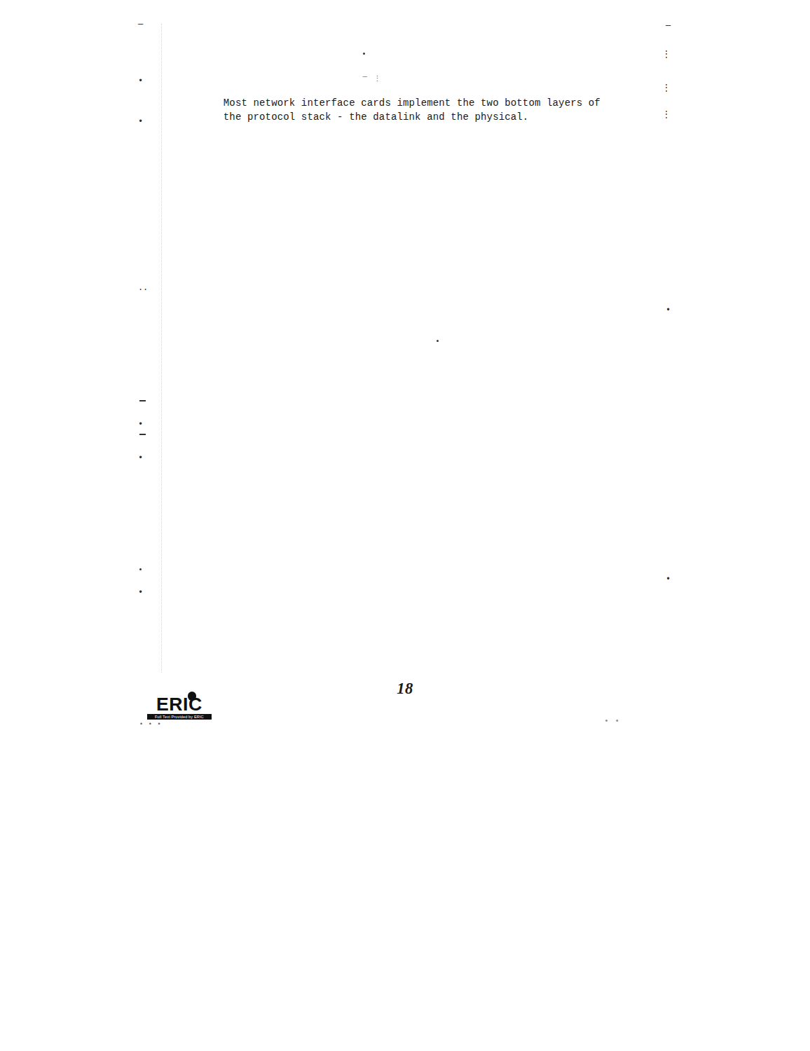— • • ·· • • •
— ⋮ ⋮ ⋮ • •
—
⋮
Most network interface cards implement the two bottom layers of the protocol stack - the datalink and the physical.
18
ERIC
Full Text Provided by ERIC
• • •
• •